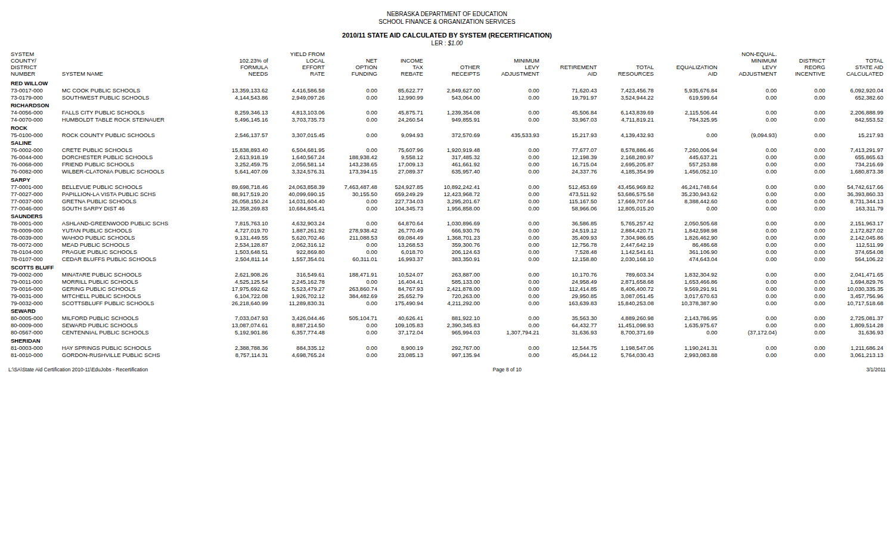NEBRASKA DEPARTMENT OF EDUCATION
SCHOOL FINANCE & ORGANIZATION SERVICES
2010/11 STATE AID CALCULATED BY SYSTEM (RECERTIFICATION)
LER : $1.00
| SYSTEM COUNTY/ DISTRICT NUMBER | SYSTEM NAME | 102.23% of FORMULA NEEDS | YIELD FROM LOCAL EFFORT RATE | NET OPTION FUNDING | INCOME TAX REBATE | OTHER RECEIPTS | MINIMUM LEVY ADJUSTMENT | RETIREMENT AID | TOTAL RESOURCES | EQUALIZATION AID | NON-EQUAL. MINIMUM LEVY ADJUSTMENT | DISTRICT REORG INCENTIVE | TOTAL STATE AID CALCULATED |
| --- | --- | --- | --- | --- | --- | --- | --- | --- | --- | --- | --- | --- | --- |
| RED WILLOW |
| 73-0017-000 | MC COOK PUBLIC SCHOOLS | 13,359,133.62 | 4,416,586.58 | 0.00 | 85,622.77 | 2,849,627.00 | 0.00 | 71,620.43 | 7,423,456.78 | 5,935,676.84 | 0.00 | 0.00 | 6,092,920.04 |
| 73-0179-000 | SOUTHWEST PUBLIC SCHOOLS | 4,144,543.86 | 2,949,097.26 | 0.00 | 12,990.99 | 543,064.00 | 0.00 | 19,791.97 | 3,524,944.22 | 619,599.64 | 0.00 | 0.00 | 652,382.60 |
| RICHARDSON |
| 74-0056-000 | FALLS CITY PUBLIC SCHOOLS | 8,259,346.13 | 4,813,103.06 | 0.00 | 45,875.71 | 1,239,354.08 | 0.00 | 45,506.84 | 6,143,839.69 | 2,115,506.44 | 0.00 | 0.00 | 2,206,888.99 |
| 74-0070-000 | HUMBOLDT TABLE ROCK STEINAUER | 5,496,145.16 | 3,703,735.73 | 0.00 | 24,260.54 | 949,855.91 | 0.00 | 33,967.03 | 4,711,819.21 | 784,325.95 | 0.00 | 0.00 | 842,553.52 |
| ROCK |
| 75-0100-000 | ROCK COUNTY PUBLIC SCHOOLS | 2,546,137.57 | 3,307,015.45 | 0.00 | 9,094.93 | 372,570.69 | 435,533.93 | 15,217.93 | 4,139,432.93 | 0.00 | (9,094.93) | 0.00 | 15,217.93 |
| SALINE |
| 76-0002-000 | CRETE PUBLIC SCHOOLS | 15,838,893.40 | 6,504,681.95 | 0.00 | 75,607.96 | 1,920,919.48 | 0.00 | 77,677.07 | 8,578,886.46 | 7,260,006.94 | 0.00 | 0.00 | 7,413,291.97 |
| 76-0044-000 | DORCHESTER PUBLIC SCHOOLS | 2,613,918.19 | 1,640,567.24 | 188,938.42 | 9,558.12 | 317,485.32 | 0.00 | 12,198.39 | 2,168,280.97 | 445,637.21 | 0.00 | 0.00 | 655,865.63 |
| 76-0068-000 | FRIEND PUBLIC SCHOOLS | 3,252,459.75 | 2,056,581.14 | 143,238.65 | 17,009.13 | 461,661.92 | 0.00 | 16,715.04 | 2,695,205.87 | 557,253.88 | 0.00 | 0.00 | 734,216.69 |
| 76-0082-000 | WILBER-CLATONIA PUBLIC SCHOOLS | 5,641,407.09 | 3,324,576.31 | 173,394.15 | 27,089.37 | 635,957.40 | 0.00 | 24,337.76 | 4,185,354.99 | 1,456,052.10 | 0.00 | 0.00 | 1,680,873.38 |
| SARPY |
| 77-0001-000 | BELLEVUE PUBLIC SCHOOLS | 89,698,718.46 | 24,063,858.39 | 7,463,487.48 | 524,927.85 | 10,892,242.41 | 0.00 | 512,453.69 | 43,456,969.82 | 46,241,748.64 | 0.00 | 0.00 | 54,742,617.66 |
| 77-0027-000 | PAPILLION-LA VISTA PUBLIC SCHS | 88,917,519.20 | 40,099,690.15 | 30,155.50 | 659,249.29 | 12,423,968.72 | 0.00 | 473,511.92 | 53,686,575.58 | 35,230,943.62 | 0.00 | 0.00 | 36,393,860.33 |
| 77-0037-000 | GRETNA PUBLIC SCHOOLS | 26,058,150.24 | 14,031,604.40 | 0.00 | 227,734.03 | 3,295,201.67 | 0.00 | 115,167.50 | 17,669,707.64 | 8,388,442.60 | 0.00 | 0.00 | 8,731,344.13 |
| 77-0046-000 | SOUTH SARPY DIST 46 | 12,358,269.83 | 10,684,845.41 | 0.00 | 104,345.73 | 1,956,858.00 | 0.00 | 58,966.06 | 12,805,015.20 | 0.00 | 0.00 | 0.00 | 163,311.79 |
| SAUNDERS |
| 78-0001-000 | ASHLAND-GREENWOOD PUBLIC SCHS | 7,815,763.10 | 4,632,903.24 | 0.00 | 64,870.64 | 1,030,896.69 | 0.00 | 36,586.85 | 5,765,257.42 | 2,050,505.68 | 0.00 | 0.00 | 2,151,963.17 |
| 78-0009-000 | YUTAN PUBLIC SCHOOLS | 4,727,019.70 | 1,887,261.92 | 278,938.42 | 26,770.49 | 666,930.76 | 0.00 | 24,519.12 | 2,884,420.71 | 1,842,598.98 | 0.00 | 0.00 | 2,172,827.02 |
| 78-0039-000 | WAHOO PUBLIC SCHOOLS | 9,131,449.55 | 5,620,702.46 | 211,088.53 | 69,084.49 | 1,368,701.23 | 0.00 | 35,409.93 | 7,304,986.65 | 1,826,462.90 | 0.00 | 0.00 | 2,142,045.86 |
| 78-0072-000 | MEAD PUBLIC SCHOOLS | 2,534,128.87 | 2,062,316.12 | 0.00 | 13,268.53 | 359,300.76 | 0.00 | 12,756.78 | 2,447,642.19 | 86,486.68 | 0.00 | 0.00 | 112,511.99 |
| 78-0104-000 | PRAGUE PUBLIC SCHOOLS | 1,503,648.51 | 922,869.80 | 0.00 | 6,018.70 | 206,124.63 | 0.00 | 7,528.48 | 1,142,541.61 | 361,106.90 | 0.00 | 0.00 | 374,654.08 |
| 78-0107-000 | CEDAR BLUFFS PUBLIC SCHOOLS | 2,504,811.14 | 1,557,354.01 | 60,311.01 | 16,993.37 | 383,350.91 | 0.00 | 12,158.80 | 2,030,168.10 | 474,643.04 | 0.00 | 0.00 | 564,106.22 |
| SCOTTS BLUFF |
| 79-0002-000 | MINATARE PUBLIC SCHOOLS | 2,621,908.26 | 316,549.61 | 188,471.91 | 10,524.07 | 263,887.00 | 0.00 | 10,170.76 | 789,603.34 | 1,832,304.92 | 0.00 | 0.00 | 2,041,471.65 |
| 79-0011-000 | MORRILL PUBLIC SCHOOLS | 4,525,125.54 | 2,245,162.78 | 0.00 | 16,404.41 | 585,133.00 | 0.00 | 24,958.49 | 2,871,658.68 | 1,653,466.86 | 0.00 | 0.00 | 1,694,829.76 |
| 79-0016-000 | GERING PUBLIC SCHOOLS | 17,975,692.62 | 5,523,479.27 | 263,860.74 | 84,767.93 | 2,421,878.00 | 0.00 | 112,414.85 | 8,406,400.72 | 9,569,291.91 | 0.00 | 0.00 | 10,030,335.35 |
| 79-0031-000 | MITCHELL PUBLIC SCHOOLS | 6,104,722.08 | 1,926,702.12 | 384,482.69 | 25,652.79 | 720,263.00 | 0.00 | 29,950.85 | 3,087,051.45 | 3,017,670.63 | 0.00 | 0.00 | 3,457,756.96 |
| 79-0032-000 | SCOTTSBLUFF PUBLIC SCHOOLS | 26,218,640.99 | 11,289,830.31 | 0.00 | 175,490.94 | 4,211,292.00 | 0.00 | 163,639.83 | 15,840,253.08 | 10,378,387.90 | 0.00 | 0.00 | 10,717,518.68 |
| SEWARD |
| 80-0005-000 | MILFORD PUBLIC SCHOOLS | 7,033,047.93 | 3,426,044.46 | 505,104.71 | 40,626.41 | 881,922.10 | 0.00 | 35,563.30 | 4,889,260.98 | 2,143,786.95 | 0.00 | 0.00 | 2,725,081.37 |
| 80-0009-000 | SEWARD PUBLIC SCHOOLS | 13,087,074.61 | 8,887,214.50 | 0.00 | 109,105.83 | 2,390,345.83 | 0.00 | 64,432.77 | 11,451,098.93 | 1,635,975.67 | 0.00 | 0.00 | 1,809,514.28 |
| 80-0567-000 | CENTENNIAL PUBLIC SCHOOLS | 5,192,901.86 | 6,357,774.48 | 0.00 | 37,172.04 | 965,994.03 | 1,307,794.21 | 31,636.93 | 8,700,371.69 | 0.00 | (37,172.04) | 0.00 | 31,636.93 |
| SHERIDAN |
| 81-0003-000 | HAY SPRINGS PUBLIC SCHOOLS | 2,388,788.36 | 884,335.12 | 0.00 | 8,900.19 | 292,767.00 | 0.00 | 12,544.75 | 1,198,547.06 | 1,190,241.31 | 0.00 | 0.00 | 1,211,686.24 |
| 81-0010-000 | GORDON-RUSHVILLE PUBLIC SCHS | 8,757,114.31 | 4,698,765.24 | 0.00 | 23,085.13 | 997,135.94 | 0.00 | 45,044.12 | 5,764,030.43 | 2,993,083.88 | 0.00 | 0.00 | 3,061,213.13 |
L:\SA\State Aid Certification 2010-11\EduJobs - Recertification
Page 8 of 10
3/1/2011